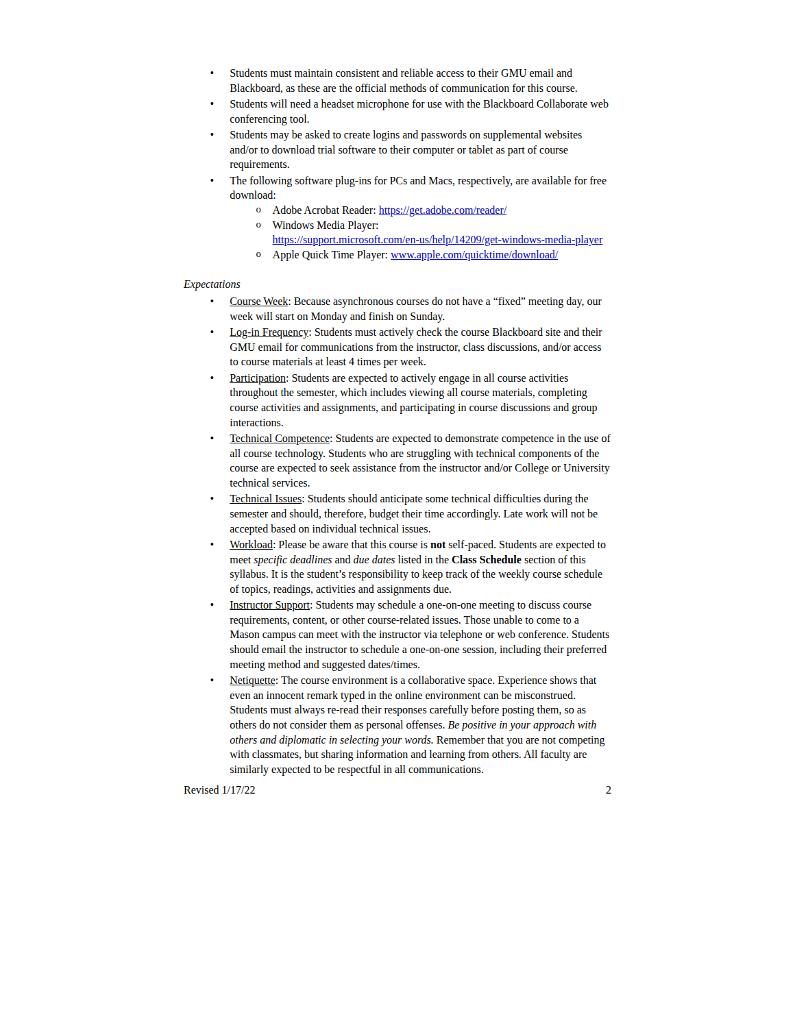Students must maintain consistent and reliable access to their GMU email and Blackboard, as these are the official methods of communication for this course.
Students will need a headset microphone for use with the Blackboard Collaborate web conferencing tool.
Students may be asked to create logins and passwords on supplemental websites and/or to download trial software to their computer or tablet as part of course requirements.
The following software plug-ins for PCs and Macs, respectively, are available for free download:
Adobe Acrobat Reader: https://get.adobe.com/reader/
Windows Media Player:
https://support.microsoft.com/en-us/help/14209/get-windows-media-player
Apple Quick Time Player: www.apple.com/quicktime/download/
Expectations
Course Week: Because asynchronous courses do not have a “fixed” meeting day, our week will start on Monday and finish on Sunday.
Log-in Frequency: Students must actively check the course Blackboard site and their GMU email for communications from the instructor, class discussions, and/or access to course materials at least 4 times per week.
Participation: Students are expected to actively engage in all course activities throughout the semester, which includes viewing all course materials, completing course activities and assignments, and participating in course discussions and group interactions.
Technical Competence: Students are expected to demonstrate competence in the use of all course technology. Students who are struggling with technical components of the course are expected to seek assistance from the instructor and/or College or University technical services.
Technical Issues: Students should anticipate some technical difficulties during the semester and should, therefore, budget their time accordingly. Late work will not be accepted based on individual technical issues.
Workload: Please be aware that this course is not self-paced. Students are expected to meet specific deadlines and due dates listed in the Class Schedule section of this syllabus. It is the student’s responsibility to keep track of the weekly course schedule of topics, readings, activities and assignments due.
Instructor Support: Students may schedule a one-on-one meeting to discuss course requirements, content, or other course-related issues. Those unable to come to a Mason campus can meet with the instructor via telephone or web conference. Students should email the instructor to schedule a one-on-one session, including their preferred meeting method and suggested dates/times.
Netiquette: The course environment is a collaborative space. Experience shows that even an innocent remark typed in the online environment can be misconstrued. Students must always re-read their responses carefully before posting them, so as others do not consider them as personal offenses. Be positive in your approach with others and diplomatic in selecting your words. Remember that you are not competing with classmates, but sharing information and learning from others. All faculty are similarly expected to be respectful in all communications.
Revised 1/17/22 2